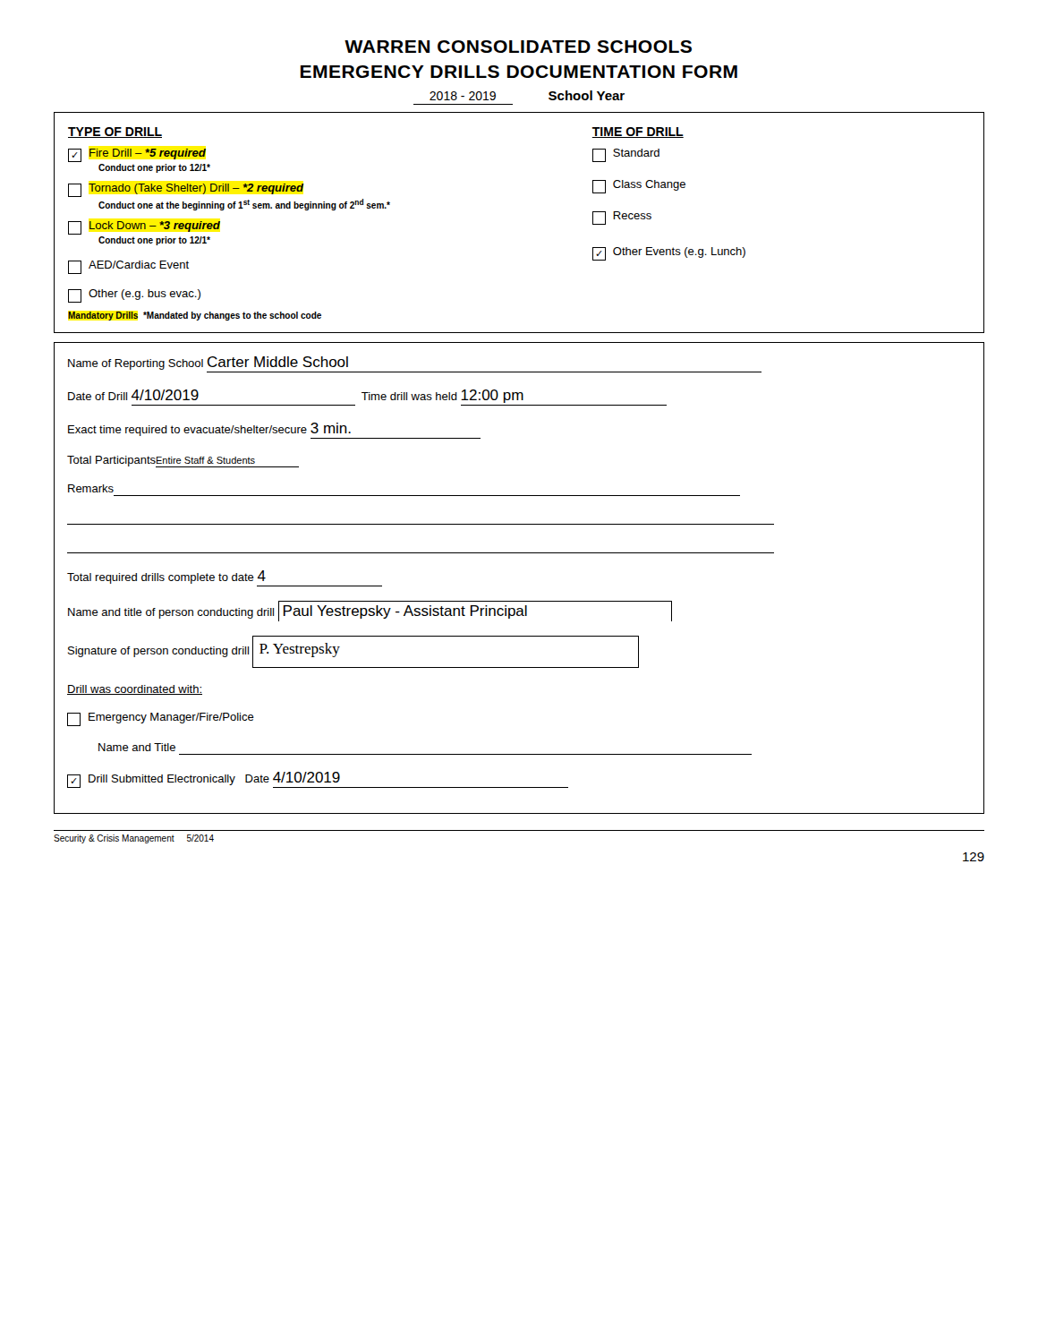WARREN CONSOLIDATED SCHOOLS
EMERGENCY DRILLS DOCUMENTATION FORM
2018 - 2019 School Year
| TYPE OF DRILL ✓ Fire Drill – *5 required Conduct one prior to 12/1* Tornado (Take Shelter) Drill – *2 required Conduct one at the beginning of 1 st sem. and beginning of 2 nd sem.* Lock Down – *3 required Conduct one prior to 12/1* AED/Cardiac Event Other (e.g. bus evac.) Mandatory Drills *Mandated by changes to the school code | TIME OF DRILL Standard Class Change Recess ✓ Other Events (e.g. Lunch) |
Name of Reporting School Carter Middle School
Date of Drill 4/10/2019 Time drill was held 12:00 pm
Exact time required to evacuate/shelter/secure 3 min.
Total ParticipantsEntire Staff & Students
Remarks
Total required drills complete to date 4
Name and title of person conducting drill Paul Yestrepsky - Assistant Principal
Signature of person conducting drill P. Yestrepsky
Drill was coordinated with:
Emergency Manager/Fire/Police
Name and Title
✓Drill Submitted Electronically Date 4/10/2019
Security & Crisis Management 5/2014
129